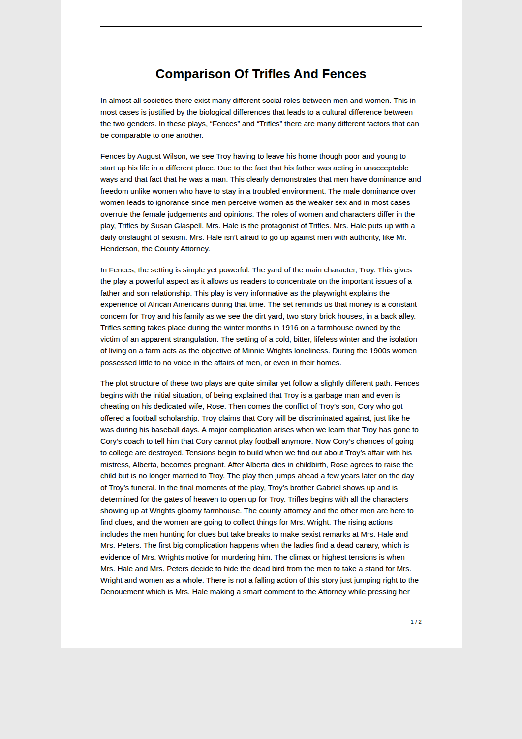Comparison Of Trifles And Fences
In almost all societies there exist many different social roles between men and women. This in most cases is justified by the biological differences that leads to a cultural difference between the two genders. In these plays, “Fences” and “Trifles” there are many different factors that can be comparable to one another.
Fences by August Wilson, we see Troy having to leave his home though poor and young to start up his life in a different place. Due to the fact that his father was acting in unacceptable ways and that fact that he was a man. This clearly demonstrates that men have dominance and freedom unlike women who have to stay in a troubled environment. The male dominance over women leads to ignorance since men perceive women as the weaker sex and in most cases overrule the female judgements and opinions. The roles of women and characters differ in the play, Trifles by Susan Glaspell. Mrs. Hale is the protagonist of Trifles. Mrs. Hale puts up with a daily onslaught of sexism. Mrs. Hale isn’t afraid to go up against men with authority, like Mr. Henderson, the County Attorney.
In Fences, the setting is simple yet powerful. The yard of the main character, Troy. This gives the play a powerful aspect as it allows us readers to concentrate on the important issues of a father and son relationship. This play is very informative as the playwright explains the experience of African Americans during that time. The set reminds us that money is a constant concern for Troy and his family as we see the dirt yard, two story brick houses, in a back alley. Trifles setting takes place during the winter months in 1916 on a farmhouse owned by the victim of an apparent strangulation. The setting of a cold, bitter, lifeless winter and the isolation of living on a farm acts as the objective of Minnie Wrights loneliness. During the 1900s women possessed little to no voice in the affairs of men, or even in their homes.
The plot structure of these two plays are quite similar yet follow a slightly different path. Fences begins with the initial situation, of being explained that Troy is a garbage man and even is cheating on his dedicated wife, Rose. Then comes the conflict of Troy’s son, Cory who got offered a football scholarship. Troy claims that Cory will be discriminated against, just like he was during his baseball days. A major complication arises when we learn that Troy has gone to Cory’s coach to tell him that Cory cannot play football anymore. Now Cory’s chances of going to college are destroyed. Tensions begin to build when we find out about Troy’s affair with his mistress, Alberta, becomes pregnant. After Alberta dies in childbirth, Rose agrees to raise the child but is no longer married to Troy. The play then jumps ahead a few years later on the day of Troy’s funeral. In the final moments of the play, Troy’s brother Gabriel shows up and is determined for the gates of heaven to open up for Troy. Trifles begins with all the characters showing up at Wrights gloomy farmhouse. The county attorney and the other men are here to find clues, and the women are going to collect things for Mrs. Wright. The rising actions includes the men hunting for clues but take breaks to make sexist remarks at Mrs. Hale and Mrs. Peters. The first big complication happens when the ladies find a dead canary, which is evidence of Mrs. Wrights motive for murdering him. The climax or highest tensions is when Mrs. Hale and Mrs. Peters decide to hide the dead bird from the men to take a stand for Mrs. Wright and women as a whole. There is not a falling action of this story just jumping right to the Denouement which is Mrs. Hale making a smart comment to the Attorney while pressing her
1 / 2